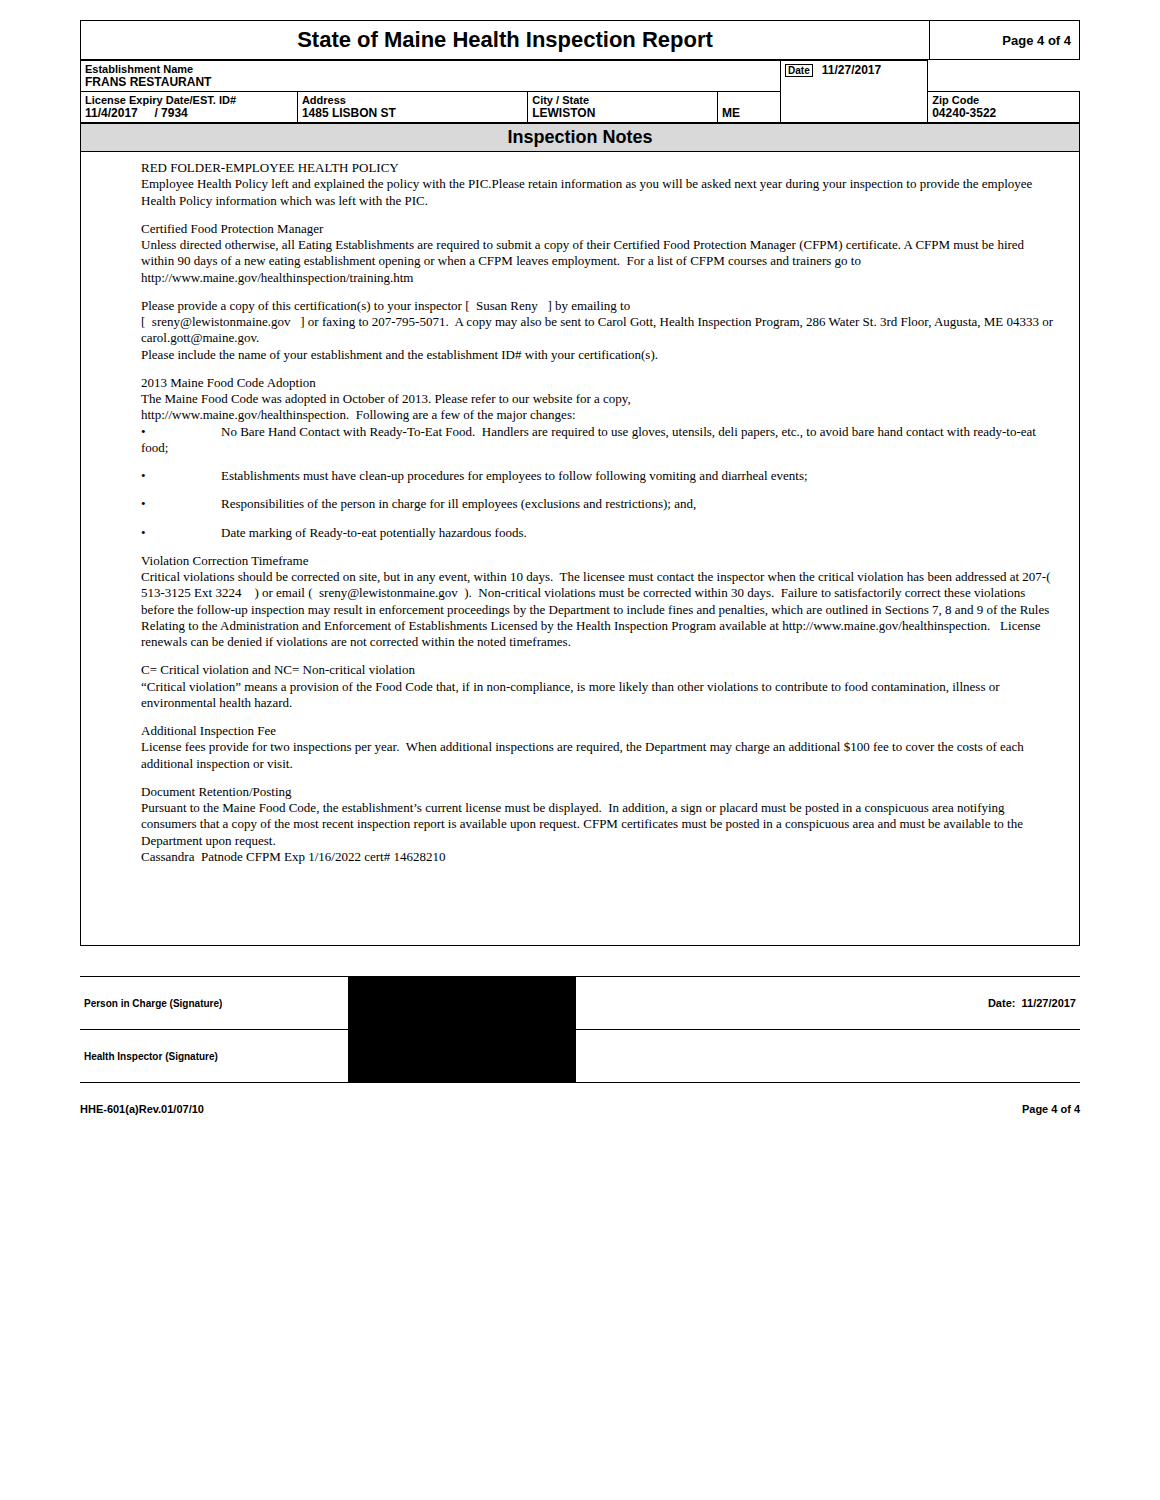| State of Maine Health Inspection Report | Page 4 of 4 |
| Establishment Name FRANS RESTAURANT | Date 11/27/2017 |
| License Expiry Date/EST. ID# 11/4/2017 / 7934 | Address 1485 LISBON ST | City / State LEWISTON | ME | Zip Code 04240-3522 |
Inspection Notes
RED FOLDER-EMPLOYEE HEALTH POLICY
Employee Health Policy left and explained the policy with the PIC.Please retain information as you will be asked next year during your inspection to provide the employee Health Policy information which was left with the PIC.
Certified Food Protection Manager
Unless directed otherwise, all Eating Establishments are required to submit a copy of their Certified Food Protection Manager (CFPM) certificate. A CFPM must be hired within 90 days of a new eating establishment opening or when a CFPM leaves employment. For a list of CFPM courses and trainers go to http://www.maine.gov/healthinspection/training.htm
Please provide a copy of this certification(s) to your inspector [ Susan Reny ] by emailing to
[ sreny@lewistonmaine.gov ] or faxing to 207-795-5071. A copy may also be sent to Carol Gott, Health Inspection Program, 286 Water St. 3rd Floor, Augusta, ME 04333 or carol.gott@maine.gov.
Please include the name of your establishment and the establishment ID# with your certification(s).
2013 Maine Food Code Adoption
The Maine Food Code was adopted in October of 2013. Please refer to our website for a copy,
http://www.maine.gov/healthinspection. Following are a few of the major changes:
•No Bare Hand Contact with Ready-To-Eat Food. Handlers are required to use gloves, utensils, deli papers, etc., to avoid bare hand contact with ready-to-eat food;
•Establishments must have clean-up procedures for employees to follow following vomiting and diarrheal events;
•Responsibilities of the person in charge for ill employees (exclusions and restrictions); and,
•Date marking of Ready-to-eat potentially hazardous foods.
Violation Correction Timeframe
Critical violations should be corrected on site, but in any event, within 10 days. The licensee must contact the inspector when the critical violation has been addressed at 207-( 513-3125 Ext 3224 ) or email ( sreny@lewistonmaine.gov ). Non-critical violations must be corrected within 30 days. Failure to satisfactorily correct these violations before the follow-up inspection may result in enforcement proceedings by the Department to include fines and penalties, which are outlined in Sections 7, 8 and 9 of the Rules Relating to the Administration and Enforcement of Establishments Licensed by the Health Inspection Program available at http://www.maine.gov/healthinspection. License renewals can be denied if violations are not corrected within the noted timeframes.
C= Critical violation and NC= Non-critical violation
“Critical violation” means a provision of the Food Code that, if in non-compliance, is more likely than other violations to contribute to food contamination, illness or environmental health hazard.
Additional Inspection Fee
License fees provide for two inspections per year. When additional inspections are required, the Department may charge an additional $100 fee to cover the costs of each additional inspection or visit.
Document Retention/Posting
Pursuant to the Maine Food Code, the establishment’s current license must be displayed. In addition, a sign or placard must be posted in a conspicuous area notifying consumers that a copy of the most recent inspection report is available upon request. CFPM certificates must be posted in a conspicuous area and must be available to the Department upon request.
Cassandra Patnode CFPM Exp 1/16/2022 cert# 14628210
| Person in Charge (Signature) | | Date: 11/27/2017 |
| Health Inspector (Signature) | | |
HHE-601(a)Rev.01/07/10
Page 4 of 4